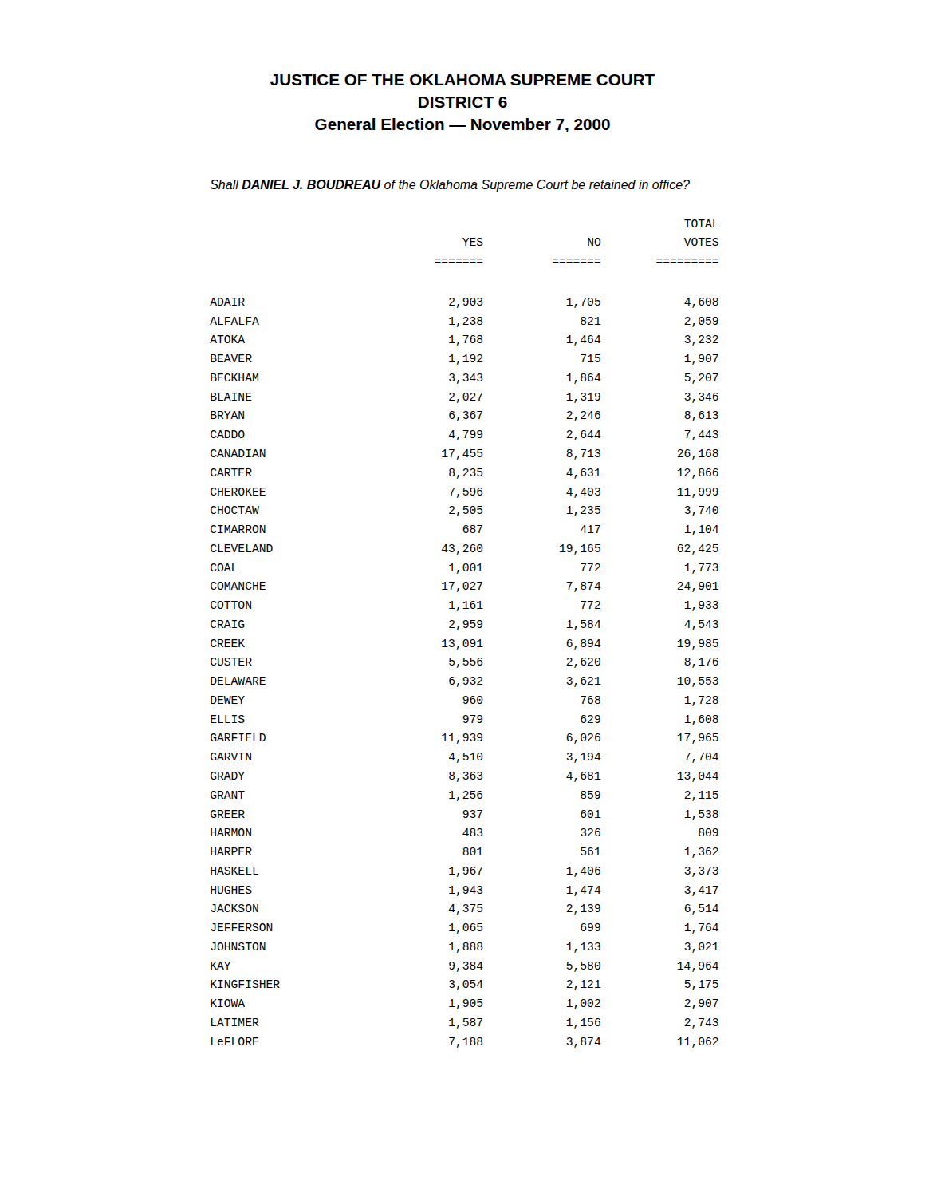JUSTICE OF THE OKLAHOMA SUPREME COURT DISTRICT 6 General Election — November 7, 2000
Shall DANIEL J. BOUDREAU of the Oklahoma Supreme Court be retained in office?
| | | | TOTAL |
| --- | --- | --- | --- |
| | YES | NO | VOTES |
| | ======= | ======= | ========= |
| ADAIR | 2,903 | 1,705 | 4,608 |
| ALFALFA | 1,238 | 821 | 2,059 |
| ATOKA | 1,768 | 1,464 | 3,232 |
| BEAVER | 1,192 | 715 | 1,907 |
| BECKHAM | 3,343 | 1,864 | 5,207 |
| BLAINE | 2,027 | 1,319 | 3,346 |
| BRYAN | 6,367 | 2,246 | 8,613 |
| CADDO | 4,799 | 2,644 | 7,443 |
| CANADIAN | 17,455 | 8,713 | 26,168 |
| CARTER | 8,235 | 4,631 | 12,866 |
| CHEROKEE | 7,596 | 4,403 | 11,999 |
| CHOCTAW | 2,505 | 1,235 | 3,740 |
| CIMARRON | 687 | 417 | 1,104 |
| CLEVELAND | 43,260 | 19,165 | 62,425 |
| COAL | 1,001 | 772 | 1,773 |
| COMANCHE | 17,027 | 7,874 | 24,901 |
| COTTON | 1,161 | 772 | 1,933 |
| CRAIG | 2,959 | 1,584 | 4,543 |
| CREEK | 13,091 | 6,894 | 19,985 |
| CUSTER | 5,556 | 2,620 | 8,176 |
| DELAWARE | 6,932 | 3,621 | 10,553 |
| DEWEY | 960 | 768 | 1,728 |
| ELLIS | 979 | 629 | 1,608 |
| GARFIELD | 11,939 | 6,026 | 17,965 |
| GARVIN | 4,510 | 3,194 | 7,704 |
| GRADY | 8,363 | 4,681 | 13,044 |
| GRANT | 1,256 | 859 | 2,115 |
| GREER | 937 | 601 | 1,538 |
| HARMON | 483 | 326 | 809 |
| HARPER | 801 | 561 | 1,362 |
| HASKELL | 1,967 | 1,406 | 3,373 |
| HUGHES | 1,943 | 1,474 | 3,417 |
| JACKSON | 4,375 | 2,139 | 6,514 |
| JEFFERSON | 1,065 | 699 | 1,764 |
| JOHNSTON | 1,888 | 1,133 | 3,021 |
| KAY | 9,384 | 5,580 | 14,964 |
| KINGFISHER | 3,054 | 2,121 | 5,175 |
| KIOWA | 1,905 | 1,002 | 2,907 |
| LATIMER | 1,587 | 1,156 | 2,743 |
| LeFLORE | 7,188 | 3,874 | 11,062 |